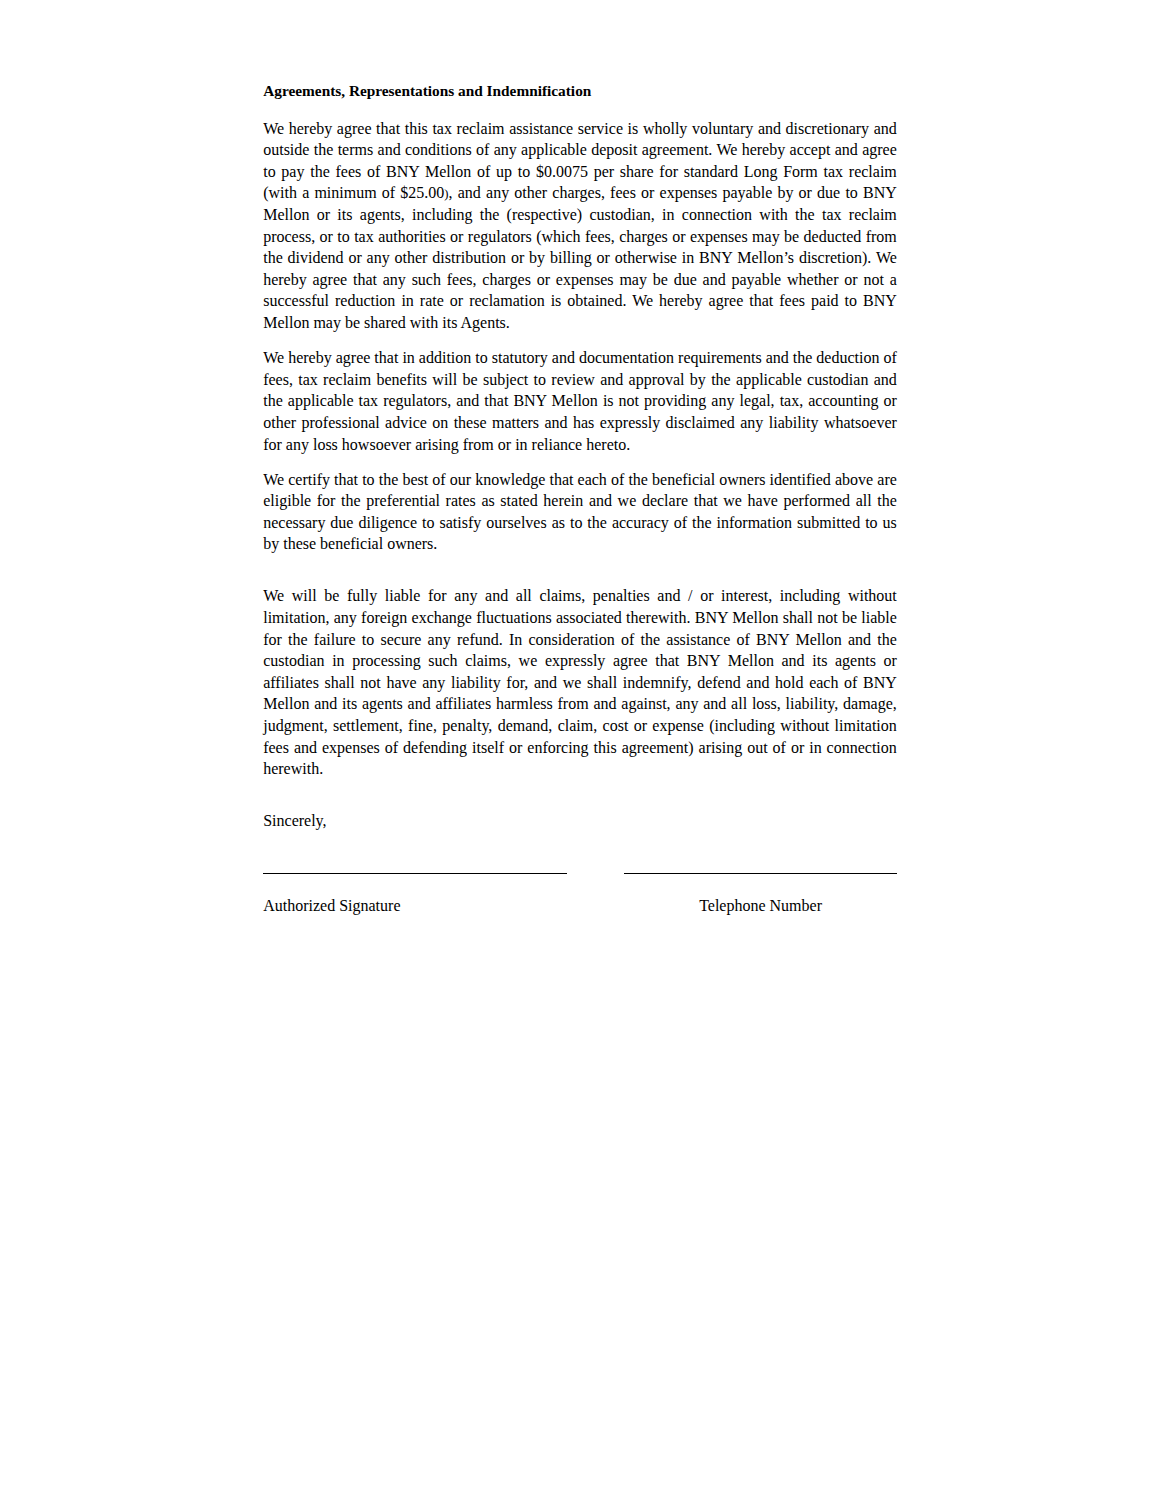Agreements, Representations and Indemnification
We hereby agree that this tax reclaim assistance service is wholly voluntary and discretionary and outside the terms and conditions of any applicable deposit agreement. We hereby accept and agree to pay the fees of BNY Mellon of up to $0.0075 per share for standard Long Form tax reclaim (with a minimum of $25.00), and any other charges, fees or expenses payable by or due to BNY Mellon or its agents, including the (respective) custodian, in connection with the tax reclaim process, or to tax authorities or regulators (which fees, charges or expenses may be deducted from the dividend or any other distribution or by billing or otherwise in BNY Mellon’s discretion). We hereby agree that any such fees, charges or expenses may be due and payable whether or not a successful reduction in rate or reclamation is obtained. We hereby agree that fees paid to BNY Mellon may be shared with its Agents.
We hereby agree that in addition to statutory and documentation requirements and the deduction of fees, tax reclaim benefits will be subject to review and approval by the applicable custodian and the applicable tax regulators, and that BNY Mellon is not providing any legal, tax, accounting or other professional advice on these matters and has expressly disclaimed any liability whatsoever for any loss howsoever arising from or in reliance hereto.
We certify that to the best of our knowledge that each of the beneficial owners identified above are eligible for the preferential rates as stated herein and we declare that we have performed all the necessary due diligence to satisfy ourselves as to the accuracy of the information submitted to us by these beneficial owners.
We will be fully liable for any and all claims, penalties and / or interest, including without limitation, any foreign exchange fluctuations associated therewith. BNY Mellon shall not be liable for the failure to secure any refund. In consideration of the assistance of BNY Mellon and the custodian in processing such claims, we expressly agree that BNY Mellon and its agents or affiliates shall not have any liability for, and we shall indemnify, defend and hold each of BNY Mellon and its agents and affiliates harmless from and against, any and all loss, liability, damage, judgment, settlement, fine, penalty, demand, claim, cost or expense (including without limitation fees and expenses of defending itself or enforcing this agreement) arising out of or in connection herewith.
Sincerely,
| Authorized Signature | | Telephone Number |